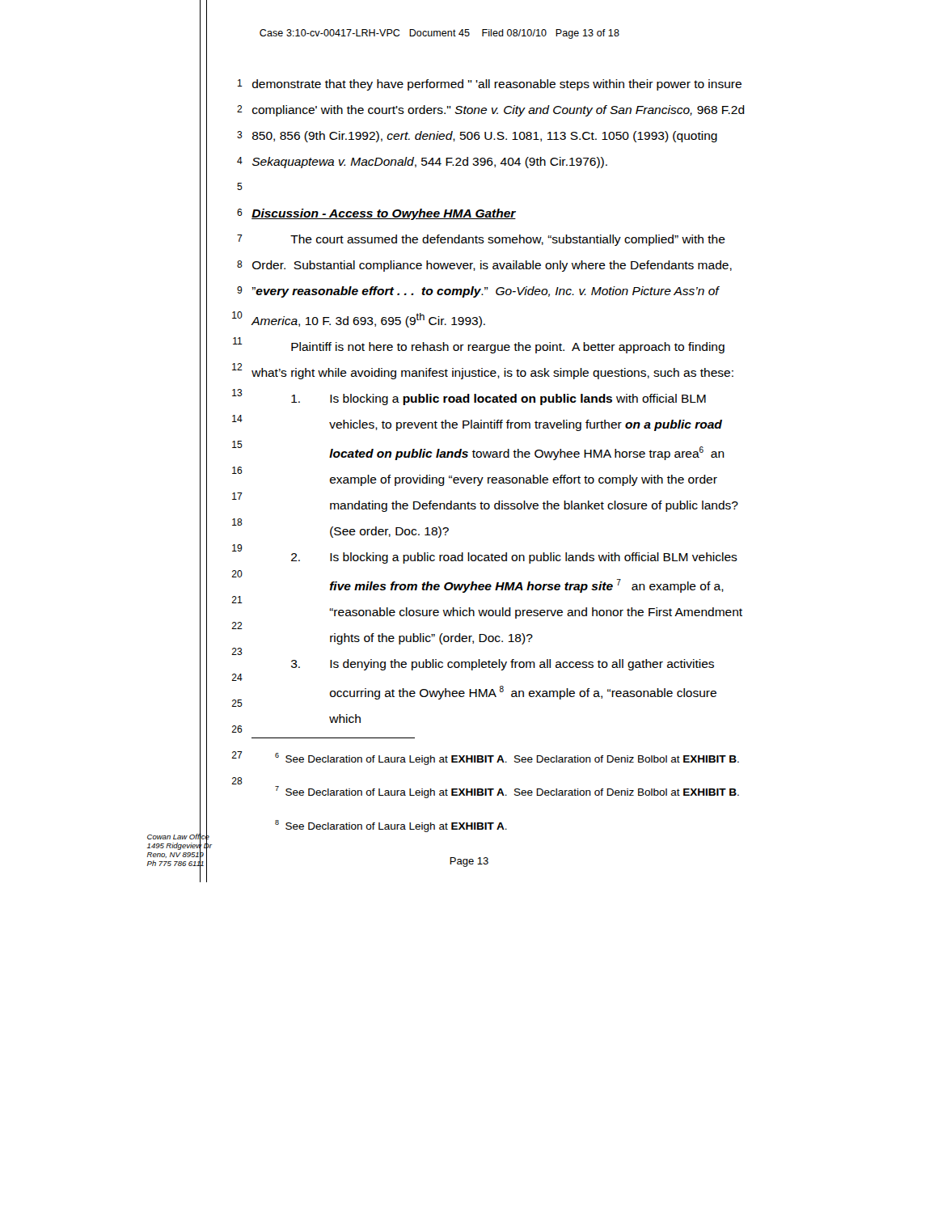Case 3:10-cv-00417-LRH-VPC Document 45 Filed 08/10/10 Page 13 of 18
1
2
3
4
5
6
7
8
9
10
11
12
13
14
15
16
17
18
19
20
21
22
23
24
25
26
27
28
demonstrate that they have performed " 'all reasonable steps within their power to insure compliance' with the court's orders." Stone v. City and County of San Francisco, 968 F.2d 850, 856 (9th Cir.1992), cert. denied, 506 U.S. 1081, 113 S.Ct. 1050 (1993) (quoting Sekaquaptewa v. MacDonald, 544 F.2d 396, 404 (9th Cir.1976)).
Discussion - Access to Owyhee HMA Gather
The court assumed the defendants somehow, “substantially complied” with the Order. Substantial compliance however, is available only where the Defendants made, ”every reasonable effort . . . to comply.” Go-Video, Inc. v. Motion Picture Ass’n of America, 10 F. 3d 693, 695 (9th Cir. 1993).
Plaintiff is not here to rehash or reargue the point. A better approach to finding what’s right while avoiding manifest injustice, is to ask simple questions, such as these:
1. Is blocking a public road located on public lands with official BLM vehicles, to prevent the Plaintiff from traveling further on a public road located on public lands toward the Owyhee HMA horse trap area6 an example of providing “every reasonable effort to comply with the order mandating the Defendants to dissolve the blanket closure of public lands? (See order, Doc. 18)?
2. Is blocking a public road located on public lands with official BLM vehicles five miles from the Owyhee HMA horse trap site 7 an example of a, “reasonable closure which would preserve and honor the First Amendment rights of the public” (order, Doc. 18)?
3. Is denying the public completely from all access to all gather activities occurring at the Owyhee HMA 8 an example of a, “reasonable closure which
6 See Declaration of Laura Leigh at EXHIBIT A. See Declaration of Deniz Bolbol at EXHIBIT B.
7 See Declaration of Laura Leigh at EXHIBIT A. See Declaration of Deniz Bolbol at EXHIBIT B.
8 See Declaration of Laura Leigh at EXHIBIT A.
Cowan Law Office
1495 Ridgeview Dr
Reno, NV 89519
Ph 775 786 6111
Page 13